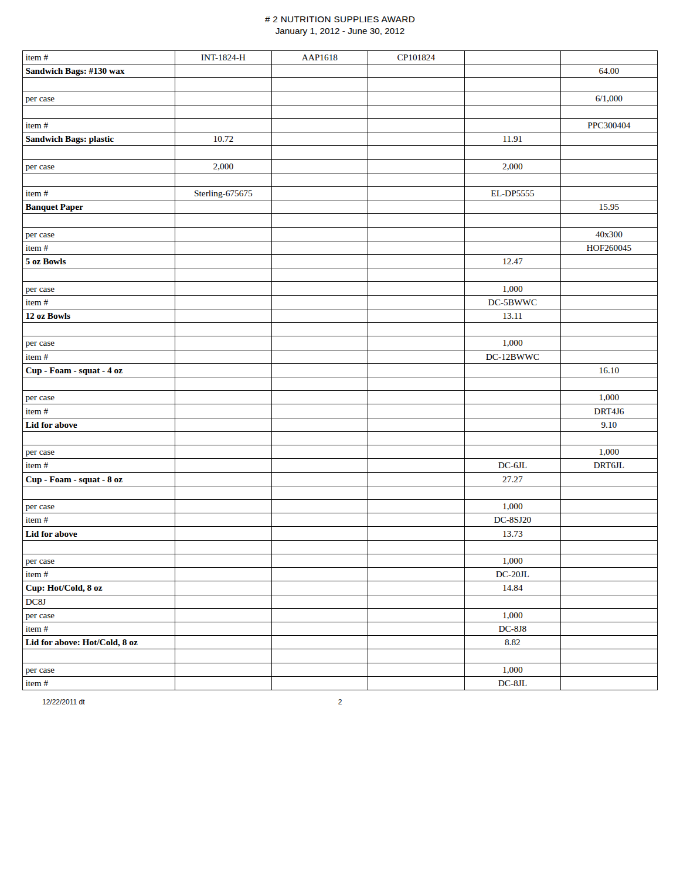# 2 NUTRITION SUPPLIES AWARD
January 1, 2012 - June 30, 2012
| item # | INT-1824-H | AAP1618 | CP101824 | | |
| Sandwich Bags: #130 wax | | | | | 64.00 |
| per case | | | | | 6/1,000 |
| item # | | | | | PPC300404 |
| Sandwich Bags: plastic | 10.72 | | | 11.91 | |
| per case | 2,000 | | | 2,000 | |
| item # | Sterling-675675 | | | EL-DP5555 | |
| Banquet Paper | | | | | 15.95 |
| per case | | | | | 40x300 |
| item # | | | | | HOF260045 |
| 5 oz Bowls | | | | 12.47 | |
| per case | | | | 1,000 | |
| item # | | | | DC-5BWWC | |
| 12 oz Bowls | | | | 13.11 | |
| per case | | | | 1,000 | |
| item # | | | | DC-12BWWC | |
| Cup - Foam - squat - 4 oz | | | | | 16.10 |
| per case | | | | | 1,000 |
| item # | | | | | DRT4J6 |
| Lid for above | | | | | 9.10 |
| per case | | | | | 1,000 |
| item # | | | | DC-6JL | DRT6JL |
| Cup - Foam - squat - 8 oz | | | | 27.27 | |
| per case | | | | 1,000 | |
| item # | | | | DC-8SJ20 | |
| Lid for above | | | | 13.73 | |
| per case | | | | 1,000 | |
| item # | | | | DC-20JL | |
| Cup: Hot/Cold, 8 oz | | | | 14.84 | |
| DC8J | | | | | |
| per case | | | | 1,000 | |
| item # | | | | DC-8J8 | |
| Lid for above: Hot/Cold, 8 oz | | | | 8.82 | |
| per case | | | | 1,000 | |
| item # | | | | DC-8JL | |
12/22/2011 dt
2